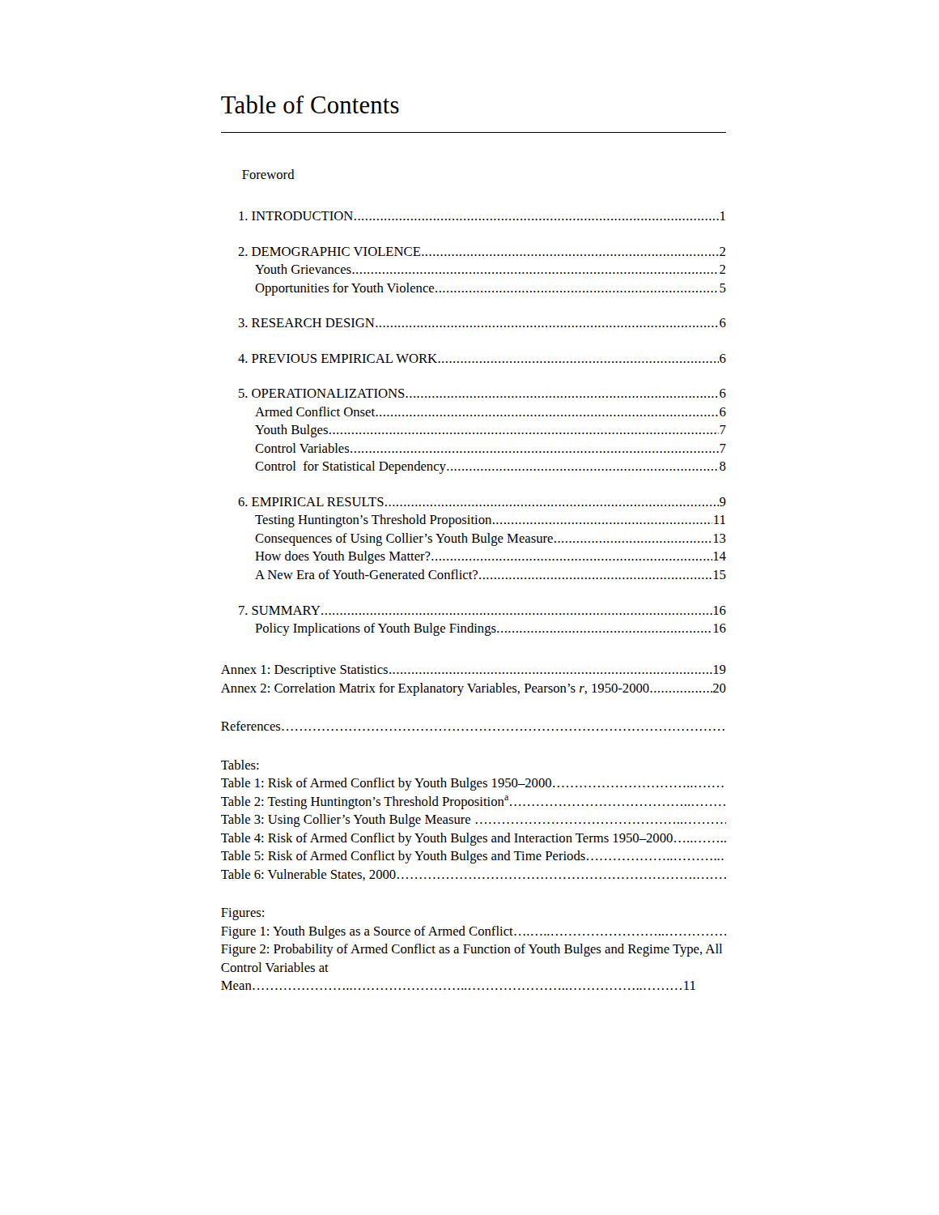Table of Contents
Foreword
1. INTRODUCTION .......................................................................................................................... 1
2. DEMOGRAPHIC VIOLENCE ..................................................................................................... 2
Youth Grievances ......................................................................................................... 2
Opportunities for Youth Violence ................................................................................. 5
3. RESEARCH DESIGN .................................................................................................. 6
4. PREVIOUS EMPIRICAL WORK .............................................................................. 6
5. OPERATIONALIZATIONS ..................................................................................... 6
Armed Conflict Onset ................................................................................................. 6
Youth Bulges ............................................................................................................. 7
Control Variables ....................................................................................................... 7
Control for Statistical Dependency .............................................................................. 8
6. EMPIRICAL RESULTS .............................................................................................. 9
Testing Huntington’s Threshold Proposition .............................................................. 11
Consequences of Using Collier’s Youth Bulge Measure ............................................. 13
How does Youth Bulges Matter? ................................................................................. 14
A New Era of Youth-Generated Conflict? ................................................................. 15
7. SUMMARY ............................................................................................................. 16
Policy Implications of Youth Bulge Findings .............................................................. 16
Annex 1: Descriptive Statistics ......................................................................................................... 19
Annex 2: Correlation Matrix for Explanatory Variables, Pearson’s r, 1950-2000 .................................. 20
References……………………………………………………………………………………………………….21
Tables:
Table 1: Risk of Armed Conflict by Youth Bulges 1950–2000…………………………..…………….10
Table 2: Testing Huntington’s Threshold Propositiona…………………………………..…………….12
Table 3: Using Collier’s Youth Bulge Measure ………………………………………..……………...13
Table 4: Risk of Armed Conflict by Youth Bulges and Interaction Terms 1950–2000…..……..………14
Table 5: Risk of Armed Conflict by Youth Bulges and Time Periods………………..………..……….15
Table 6: Vulnerable States, 2000………………………………………………………….………..………...17
Figures:
Figure 1: Youth Bulges as a Source of Armed Conflict….…..……………………..…………………………3
Figure 2: Probability of Armed Conflict as a Function of Youth Bulges and Regime Type, All Control Variables at Mean…………………..……………………..…………………..……………..………11